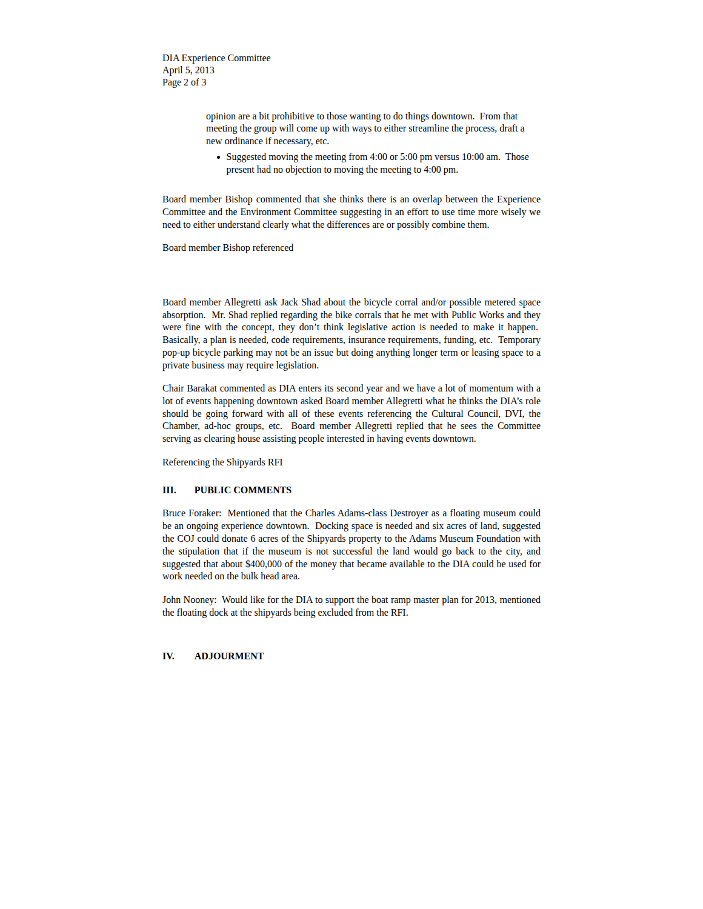DIA Experience Committee
April 5, 2013
Page 2 of 3
opinion are a bit prohibitive to those wanting to do things downtown. From that meeting the group will come up with ways to either streamline the process, draft a new ordinance if necessary, etc.
Suggested moving the meeting from 4:00 or 5:00 pm versus 10:00 am. Those present had no objection to moving the meeting to 4:00 pm.
Board member Bishop commented that she thinks there is an overlap between the Experience Committee and the Environment Committee suggesting in an effort to use time more wisely we need to either understand clearly what the differences are or possibly combine them.
Board member Bishop referenced
Board member Allegretti ask Jack Shad about the bicycle corral and/or possible metered space absorption. Mr. Shad replied regarding the bike corrals that he met with Public Works and they were fine with the concept, they don’t think legislative action is needed to make it happen. Basically, a plan is needed, code requirements, insurance requirements, funding, etc. Temporary pop-up bicycle parking may not be an issue but doing anything longer term or leasing space to a private business may require legislation.
Chair Barakat commented as DIA enters its second year and we have a lot of momentum with a lot of events happening downtown asked Board member Allegretti what he thinks the DIA’s role should be going forward with all of these events referencing the Cultural Council, DVI, the Chamber, ad-hoc groups, etc. Board member Allegretti replied that he sees the Committee serving as clearing house assisting people interested in having events downtown.
Referencing the Shipyards RFI
III. PUBLIC COMMENTS
Bruce Foraker: Mentioned that the Charles Adams-class Destroyer as a floating museum could be an ongoing experience downtown. Docking space is needed and six acres of land, suggested the COJ could donate 6 acres of the Shipyards property to the Adams Museum Foundation with the stipulation that if the museum is not successful the land would go back to the city, and suggested that about $400,000 of the money that became available to the DIA could be used for work needed on the bulk head area.
John Nooney: Would like for the DIA to support the boat ramp master plan for 2013, mentioned the floating dock at the shipyards being excluded from the RFI.
IV. ADJOURMENT